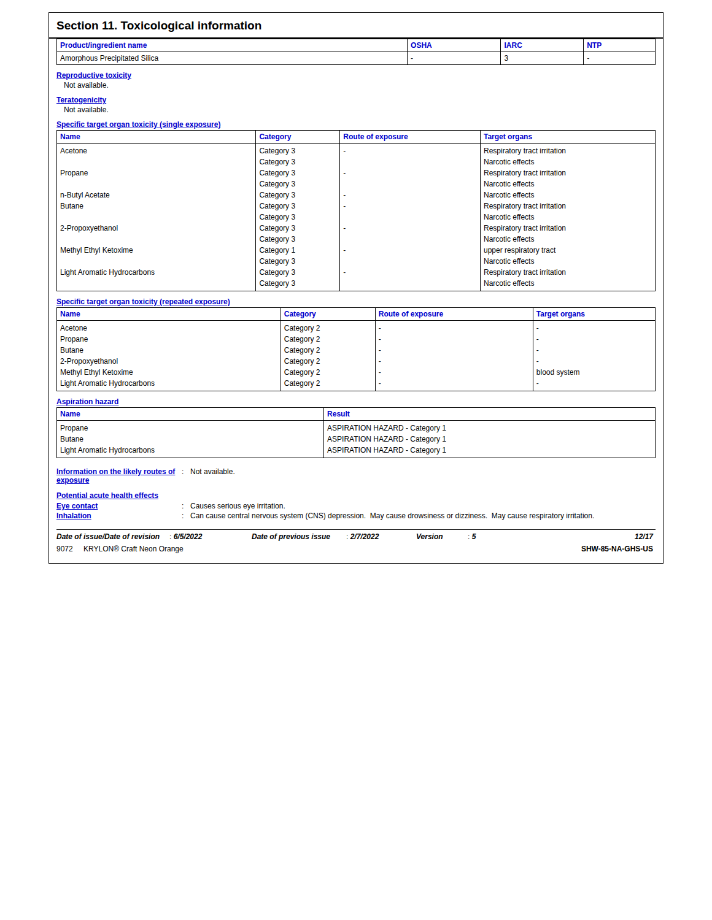Section 11. Toxicological information
| Product/ingredient name | OSHA | IARC | NTP |
| --- | --- | --- | --- |
| Amorphous Precipitated Silica | - | 3 | - |
Reproductive toxicity
Not available.
Teratogenicity
Not available.
Specific target organ toxicity (single exposure)
| Name | Category | Route of exposure | Target organs |
| --- | --- | --- | --- |
| Acetone Propane n-Butyl Acetate Butane 2-Propoxyethanol Methyl Ethyl Ketoxime Light Aromatic Hydrocarbons | Category 3 Category 3 Category 3 Category 3 Category 3 Category 3 Category 3 Category 3 Category 3 Category 1 Category 3 Category 3 Category 3 | - - - - - - - | Respiratory tract irritation Narcotic effects Respiratory tract irritation Narcotic effects Narcotic effects Respiratory tract irritation Narcotic effects Respiratory tract irritation Narcotic effects upper respiratory tract Narcotic effects Respiratory tract irritation Narcotic effects |
Specific target organ toxicity (repeated exposure)
| Name | Category | Route of exposure | Target organs |
| --- | --- | --- | --- |
| Acetone Propane Butane 2-Propoxyethanol Methyl Ethyl Ketoxime Light Aromatic Hydrocarbons | Category 2 Category 2 Category 2 Category 2 Category 2 Category 2 | - - - - - - | - - - - blood system - |
Aspiration hazard
| Name | Result |
| --- | --- |
| Propane Butane Light Aromatic Hydrocarbons | ASPIRATION HAZARD - Category 1 ASPIRATION HAZARD - Category 1 ASPIRATION HAZARD - Category 1 |
| Information on the likely routes of exposure | : | Not available. |
Potential acute health effects
| Eye contact | : | Causes serious eye irritation. |
| Inhalation | : | Can cause central nervous system (CNS) depression. May cause drowsiness or dizziness. May cause respiratory irritation. |
| Date of issue/Date of revision | : 6/5/2022 | Date of previous issue | : 2/7/2022 | Version | : 5 | 12/17 |
| 9072 | KRYLON® Craft Neon Orange | SHW-85-NA-GHS-US |